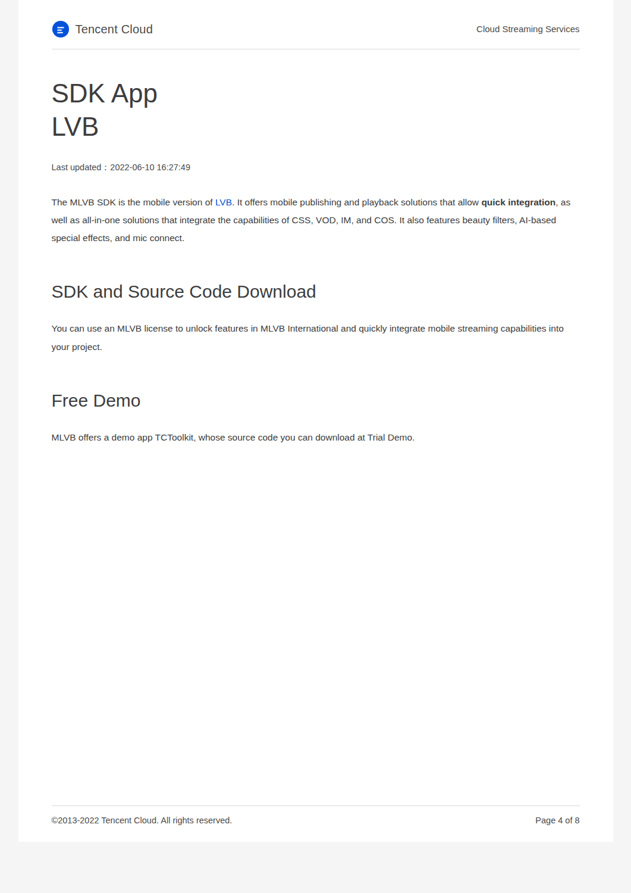Tencent Cloud
Cloud Streaming Services
SDK App LVB
Last updated：2022-06-10 16:27:49
The MLVB SDK is the mobile version of LVB. It offers mobile publishing and playback solutions that allow quick integration, as well as all-in-one solutions that integrate the capabilities of CSS, VOD, IM, and COS. It also features beauty filters, AI-based special effects, and mic connect.
SDK and Source Code Download
You can use an MLVB license to unlock features in MLVB International and quickly integrate mobile streaming capabilities into your project.
Free Demo
MLVB offers a demo app TCToolkit, whose source code you can download at Trial Demo.
©2013-2022 Tencent Cloud. All rights reserved. Page 4 of 8